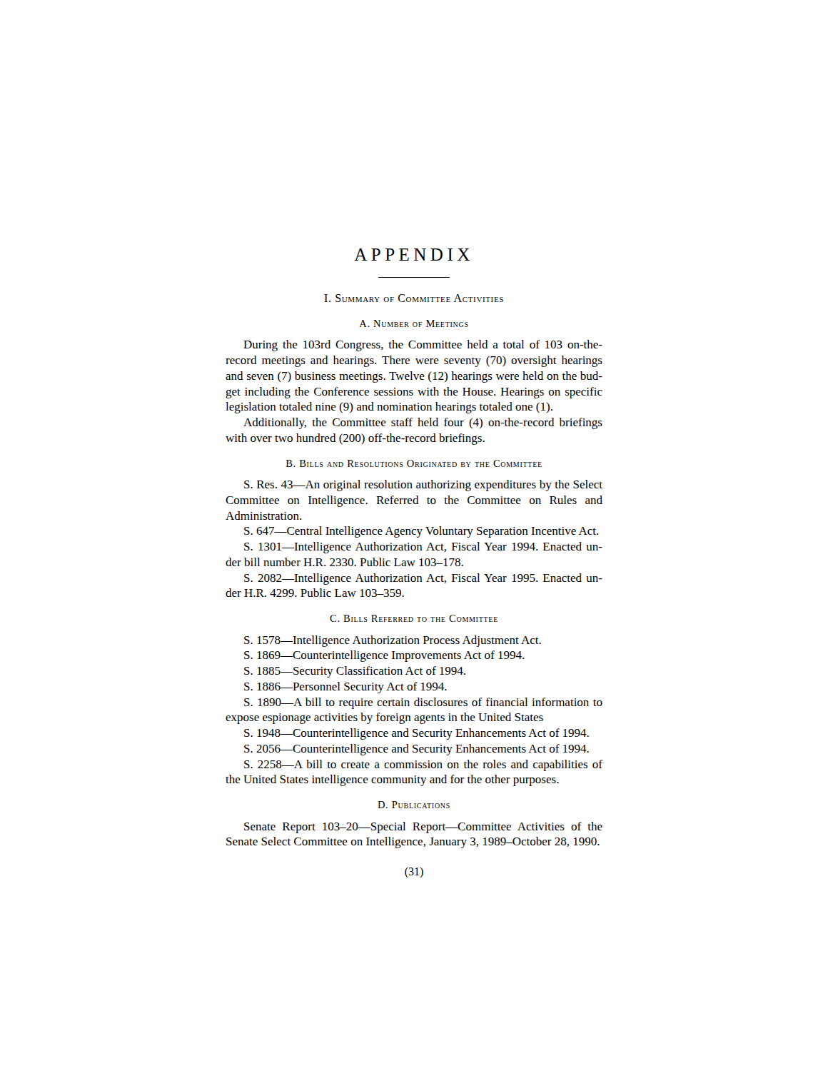APPENDIX
I. Summary of Committee Activities
A. Number of Meetings
During the 103rd Congress, the Committee held a total of 103 on-the-record meetings and hearings. There were seventy (70) oversight hearings and seven (7) business meetings. Twelve (12) hearings were held on the budget including the Conference sessions with the House. Hearings on specific legislation totaled nine (9) and nomination hearings totaled one (1).
Additionally, the Committee staff held four (4) on-the-record briefings with over two hundred (200) off-the-record briefings.
B. Bills and Resolutions Originated by the Committee
S. Res. 43—An original resolution authorizing expenditures by the Select Committee on Intelligence. Referred to the Committee on Rules and Administration.
S. 647—Central Intelligence Agency Voluntary Separation Incentive Act.
S. 1301—Intelligence Authorization Act, Fiscal Year 1994. Enacted under bill number H.R. 2330. Public Law 103–178.
S. 2082—Intelligence Authorization Act, Fiscal Year 1995. Enacted under H.R. 4299. Public Law 103–359.
C. Bills Referred to the Committee
S. 1578—Intelligence Authorization Process Adjustment Act.
S. 1869—Counterintelligence Improvements Act of 1994.
S. 1885—Security Classification Act of 1994.
S. 1886—Personnel Security Act of 1994.
S. 1890—A bill to require certain disclosures of financial information to expose espionage activities by foreign agents in the United States
S. 1948—Counterintelligence and Security Enhancements Act of 1994.
S. 2056—Counterintelligence and Security Enhancements Act of 1994.
S. 2258—A bill to create a commission on the roles and capabilities of the United States intelligence community and for the other purposes.
D. Publications
Senate Report 103–20—Special Report—Committee Activities of the Senate Select Committee on Intelligence, January 3, 1989–October 28, 1990.
(31)